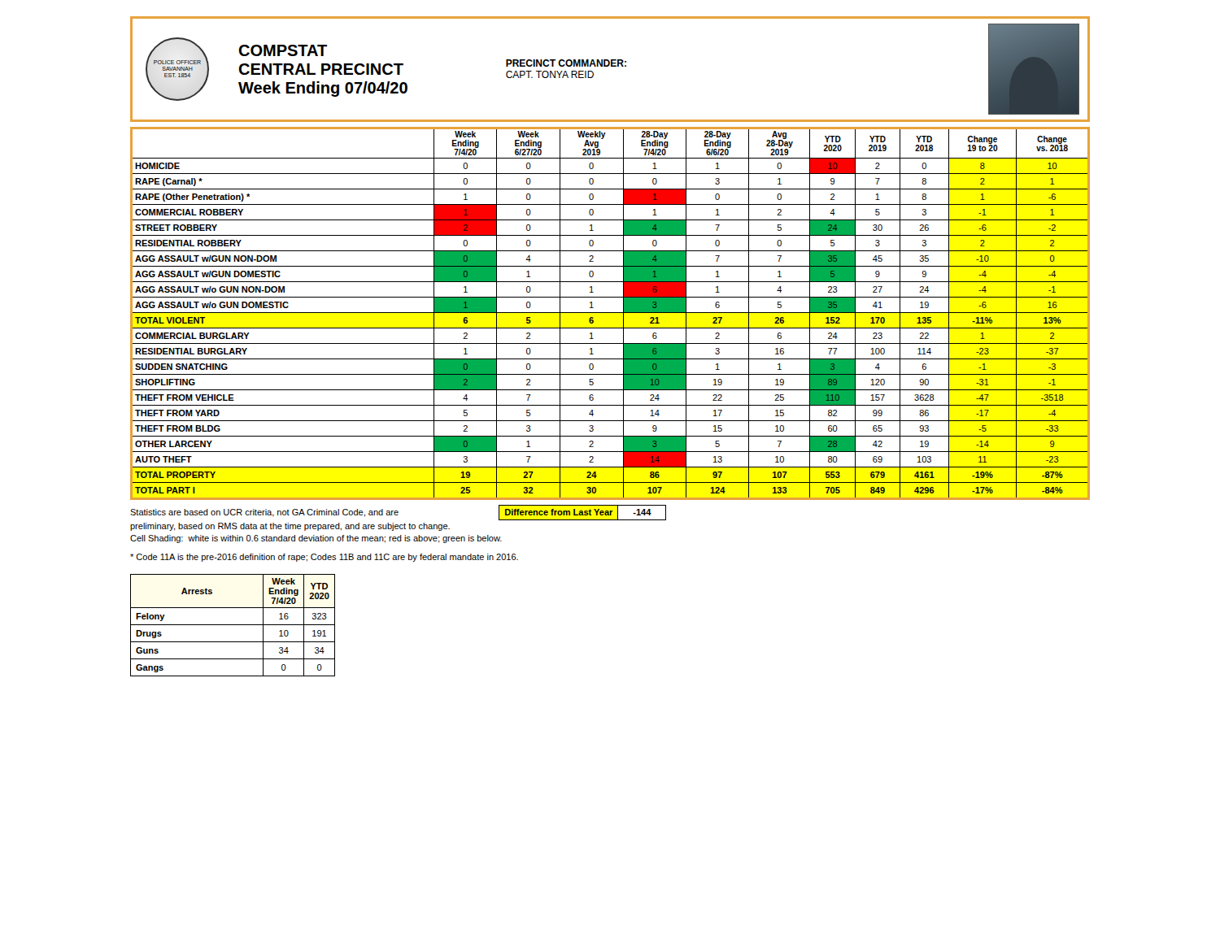POLICE OFFICER
SAVANNAH
EST. 1854
COMPSTAT
CENTRAL PRECINCT
Week Ending 07/04/20
PRECINCT COMMANDER:
CAPT. TONYA REID
| | Week Ending 7/4/20 | Week Ending 6/27/20 | Weekly Avg 2019 | 28-Day Ending 7/4/20 | 28-Day Ending 6/6/20 | Avg 28-Day 2019 | YTD 2020 | YTD 2019 | YTD 2018 | Change 19 to 20 | Change vs. 2018 |
| --- | --- | --- | --- | --- | --- | --- | --- | --- | --- | --- | --- |
| HOMICIDE | 0 | 0 | 0 | 1 | 1 | 0 | 10 | 2 | 0 | 8 | 10 |
| RAPE (Carnal) * | 0 | 0 | 0 | 0 | 3 | 1 | 9 | 7 | 8 | 2 | 1 |
| RAPE (Other Penetration) * | 1 | 0 | 0 | 1 | 0 | 0 | 2 | 1 | 8 | 1 | -6 |
| COMMERCIAL ROBBERY | 1 | 0 | 0 | 1 | 1 | 2 | 4 | 5 | 3 | -1 | 1 |
| STREET ROBBERY | 2 | 0 | 1 | 4 | 7 | 5 | 24 | 30 | 26 | -6 | -2 |
| RESIDENTIAL ROBBERY | 0 | 0 | 0 | 0 | 0 | 0 | 5 | 3 | 3 | 2 | 2 |
| AGG ASSAULT w/GUN NON-DOM | 0 | 4 | 2 | 4 | 7 | 7 | 35 | 45 | 35 | -10 | 0 |
| AGG ASSAULT w/GUN DOMESTIC | 0 | 1 | 0 | 1 | 1 | 1 | 5 | 9 | 9 | -4 | -4 |
| AGG ASSAULT w/o GUN NON-DOM | 1 | 0 | 1 | 6 | 1 | 4 | 23 | 27 | 24 | -4 | -1 |
| AGG ASSAULT w/o GUN DOMESTIC | 1 | 0 | 1 | 3 | 6 | 5 | 35 | 41 | 19 | -6 | 16 |
| TOTAL VIOLENT | 6 | 5 | 6 | 21 | 27 | 26 | 152 | 170 | 135 | -11% | 13% |
| COMMERCIAL BURGLARY | 2 | 2 | 1 | 6 | 2 | 6 | 24 | 23 | 22 | 1 | 2 |
| RESIDENTIAL BURGLARY | 1 | 0 | 1 | 6 | 3 | 16 | 77 | 100 | 114 | -23 | -37 |
| SUDDEN SNATCHING | 0 | 0 | 0 | 0 | 1 | 1 | 3 | 4 | 6 | -1 | -3 |
| SHOPLIFTING | 2 | 2 | 5 | 10 | 19 | 19 | 89 | 120 | 90 | -31 | -1 |
| THEFT FROM VEHICLE | 4 | 7 | 6 | 24 | 22 | 25 | 110 | 157 | 3628 | -47 | -3518 |
| THEFT FROM YARD | 5 | 5 | 4 | 14 | 17 | 15 | 82 | 99 | 86 | -17 | -4 |
| THEFT FROM BLDG | 2 | 3 | 3 | 9 | 15 | 10 | 60 | 65 | 93 | -5 | -33 |
| OTHER LARCENY | 0 | 1 | 2 | 3 | 5 | 7 | 28 | 42 | 19 | -14 | 9 |
| AUTO THEFT | 3 | 7 | 2 | 14 | 13 | 10 | 80 | 69 | 103 | 11 | -23 |
| TOTAL PROPERTY | 19 | 27 | 24 | 86 | 97 | 107 | 553 | 679 | 4161 | -19% | -87% |
| TOTAL PART I | 25 | 32 | 30 | 107 | 124 | 133 | 705 | 849 | 4296 | -17% | -84% |
Statistics are based on UCR criteria, not GA Criminal Code, and are Difference from Last Year-144
preliminary, based on RMS data at the time prepared, and are subject to change.
Cell Shading: white is within 0.6 standard deviation of the mean; red is above; green is below.
* Code 11A is the pre-2016 definition of rape; Codes 11B and 11C are by federal mandate in 2016.
| Arrests | Week Ending 7/4/20 | YTD 2020 |
| --- | --- | --- |
| Felony | 16 | 323 |
| Drugs | 10 | 191 |
| Guns | 34 | 34 |
| Gangs | 0 | 0 |